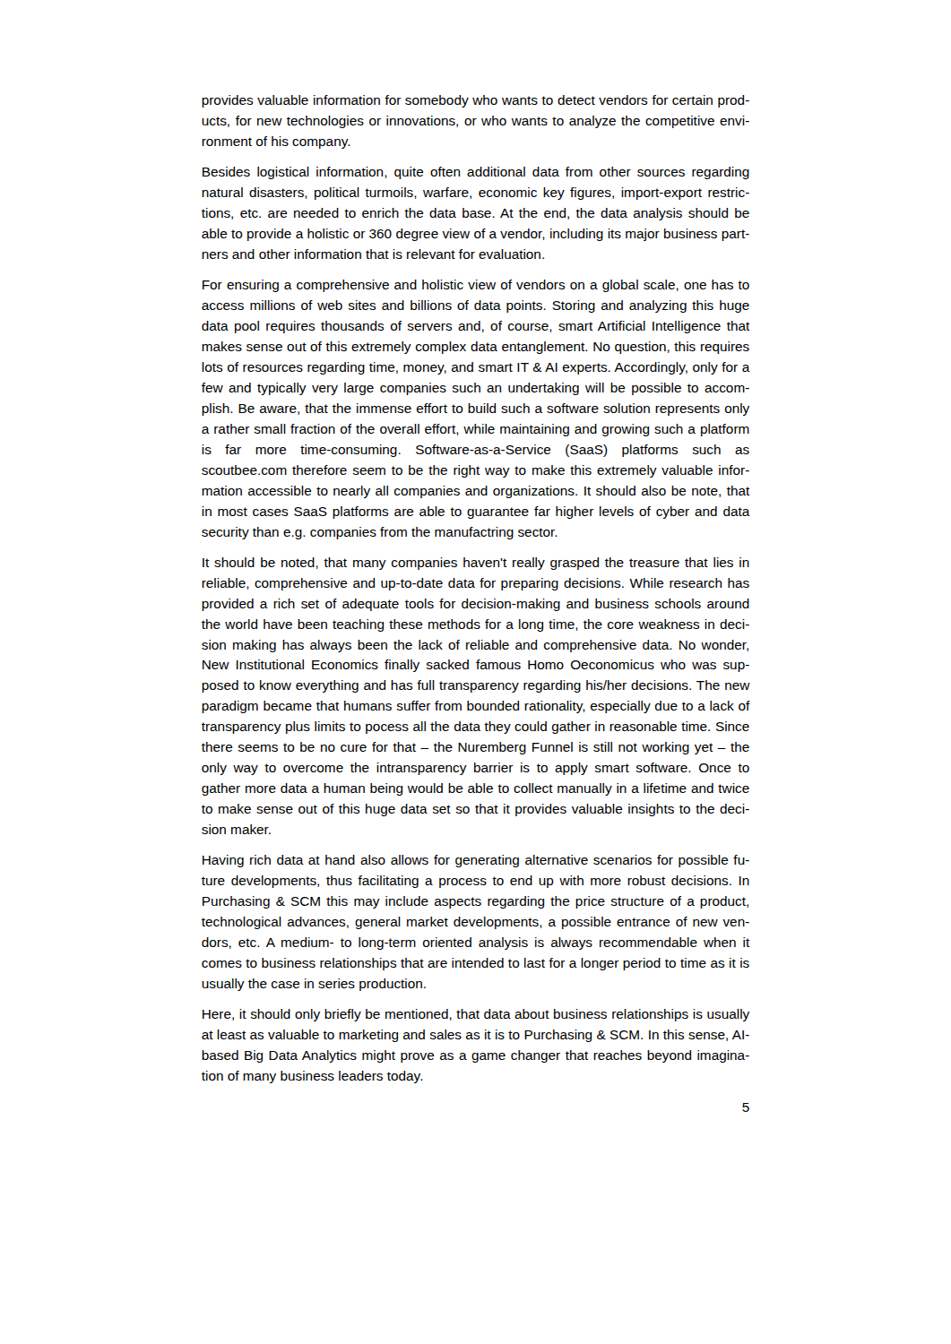provides valuable information for somebody who wants to detect vendors for certain products, for new technologies or innovations, or who wants to analyze the competitive environment of his company.
Besides logistical information, quite often additional data from other sources regarding natural disasters, political turmoils, warfare, economic key figures, import-export restrictions, etc. are needed to enrich the data base. At the end, the data analysis should be able to provide a holistic or 360 degree view of a vendor, including its major business partners and other information that is relevant for evaluation.
For ensuring a comprehensive and holistic view of vendors on a global scale, one has to access millions of web sites and billions of data points. Storing and analyzing this huge data pool requires thousands of servers and, of course, smart Artificial Intelligence that makes sense out of this extremely complex data entanglement. No question, this requires lots of resources regarding time, money, and smart IT & AI experts. Accordingly, only for a few and typically very large companies such an undertaking will be possible to accomplish. Be aware, that the immense effort to build such a software solution represents only a rather small fraction of the overall effort, while maintaining and growing such a platform is far more time-consuming. Software-as-a-Service (SaaS) platforms such as scoutbee.com therefore seem to be the right way to make this extremely valuable information accessible to nearly all companies and organizations. It should also be note, that in most cases SaaS platforms are able to guarantee far higher levels of cyber and data security than e.g. companies from the manufactring sector.
It should be noted, that many companies haven't really grasped the treasure that lies in reliable, comprehensive and up-to-date data for preparing decisions. While research has provided a rich set of adequate tools for decision-making and business schools around the world have been teaching these methods for a long time, the core weakness in decision making has always been the lack of reliable and comprehensive data. No wonder, New Institutional Economics finally sacked famous Homo Oeconomicus who was supposed to know everything and has full transparency regarding his/her decisions. The new paradigm became that humans suffer from bounded rationality, especially due to a lack of transparency plus limits to pocess all the data they could gather in reasonable time. Since there seems to be no cure for that – the Nuremberg Funnel is still not working yet – the only way to overcome the intransparency barrier is to apply smart software. Once to gather more data a human being would be able to collect manually in a lifetime and twice to make sense out of this huge data set so that it provides valuable insights to the decision maker.
Having rich data at hand also allows for generating alternative scenarios for possible future developments, thus facilitating a process to end up with more robust decisions. In Purchasing & SCM this may include aspects regarding the price structure of a product, technological advances, general market developments, a possible entrance of new vendors, etc. A medium- to long-term oriented analysis is always recommendable when it comes to business relationships that are intended to last for a longer period to time as it is usually the case in series production.
Here, it should only briefly be mentioned, that data about business relationships is usually at least as valuable to marketing and sales as it is to Purchasing & SCM. In this sense, AI-based Big Data Analytics might prove as a game changer that reaches beyond imagination of many business leaders today.
5